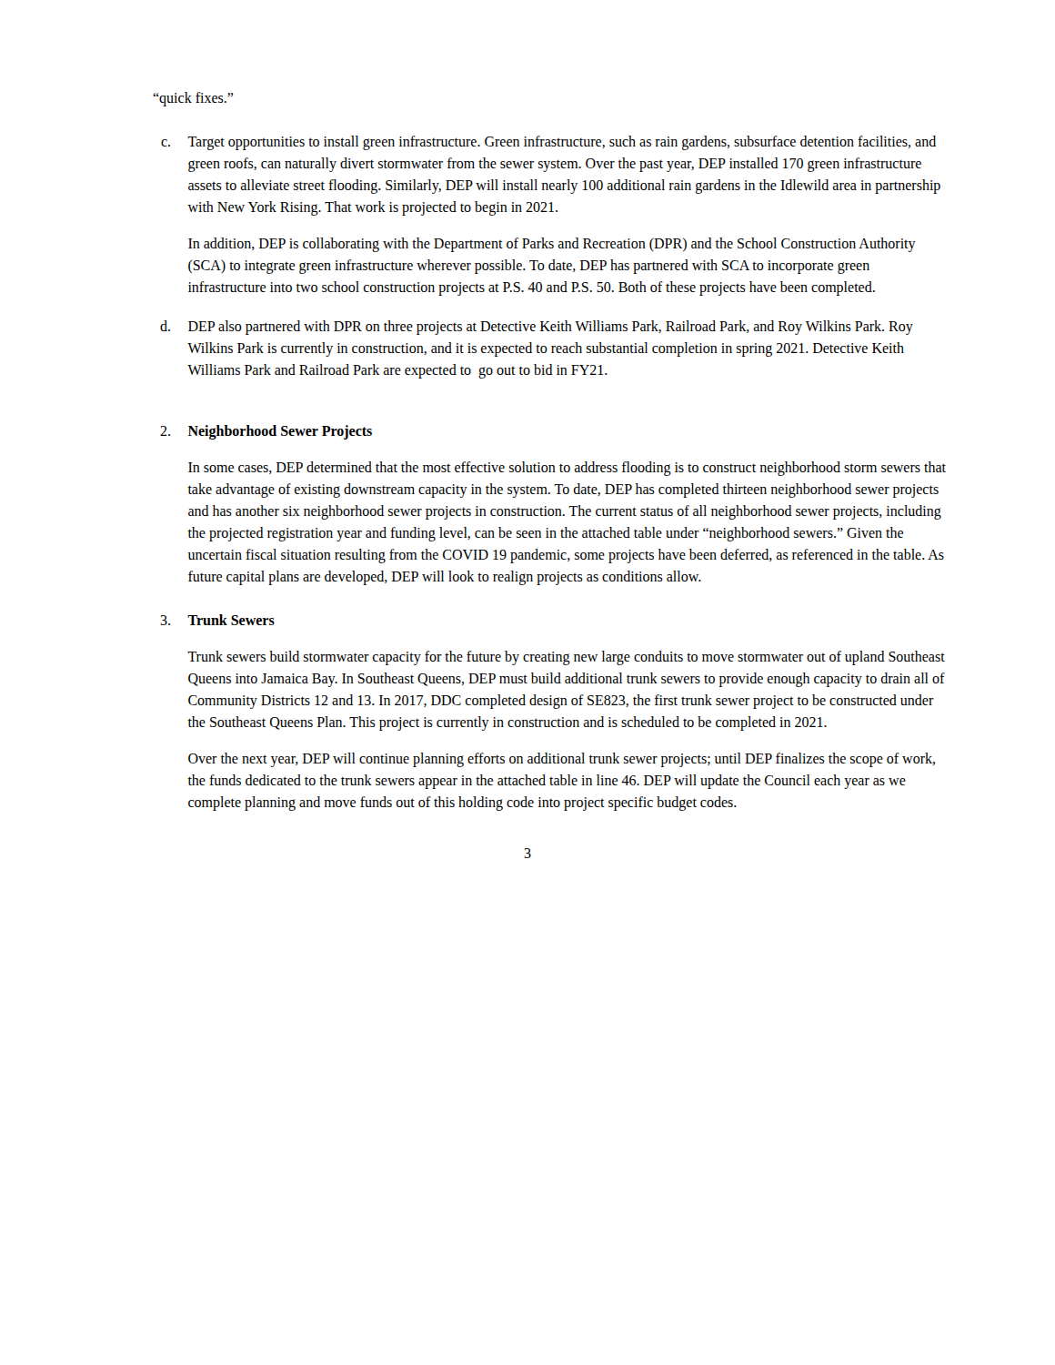“quick fixes.”
Target opportunities to install green infrastructure. Green infrastructure, such as rain gardens, subsurface detention facilities, and green roofs, can naturally divert stormwater from the sewer system. Over the past year, DEP installed 170 green infrastructure assets to alleviate street flooding. Similarly, DEP will install nearly 100 additional rain gardens in the Idlewild area in partnership with New York Rising. That work is projected to begin in 2021.
In addition, DEP is collaborating with the Department of Parks and Recreation (DPR) and the School Construction Authority (SCA) to integrate green infrastructure wherever possible. To date, DEP has partnered with SCA to incorporate green infrastructure into two school construction projects at P.S. 40 and P.S. 50. Both of these projects have been completed.
DEP also partnered with DPR on three projects at Detective Keith Williams Park, Railroad Park, and Roy Wilkins Park. Roy Wilkins Park is currently in construction, and it is expected to reach substantial completion in spring 2021. Detective Keith Williams Park and Railroad Park are expected to go out to bid in FY21.
Neighborhood Sewer Projects
In some cases, DEP determined that the most effective solution to address flooding is to construct neighborhood storm sewers that take advantage of existing downstream capacity in the system. To date, DEP has completed thirteen neighborhood sewer projects and has another six neighborhood sewer projects in construction. The current status of all neighborhood sewer projects, including the projected registration year and funding level, can be seen in the attached table under “neighborhood sewers.” Given the uncertain fiscal situation resulting from the COVID 19 pandemic, some projects have been deferred, as referenced in the table. As future capital plans are developed, DEP will look to realign projects as conditions allow.
Trunk Sewers
Trunk sewers build stormwater capacity for the future by creating new large conduits to move stormwater out of upland Southeast Queens into Jamaica Bay. In Southeast Queens, DEP must build additional trunk sewers to provide enough capacity to drain all of Community Districts 12 and 13. In 2017, DDC completed design of SE823, the first trunk sewer project to be constructed under the Southeast Queens Plan. This project is currently in construction and is scheduled to be completed in 2021.
Over the next year, DEP will continue planning efforts on additional trunk sewer projects; until DEP finalizes the scope of work, the funds dedicated to the trunk sewers appear in the attached table in line 46. DEP will update the Council each year as we complete planning and move funds out of this holding code into project specific budget codes.
3